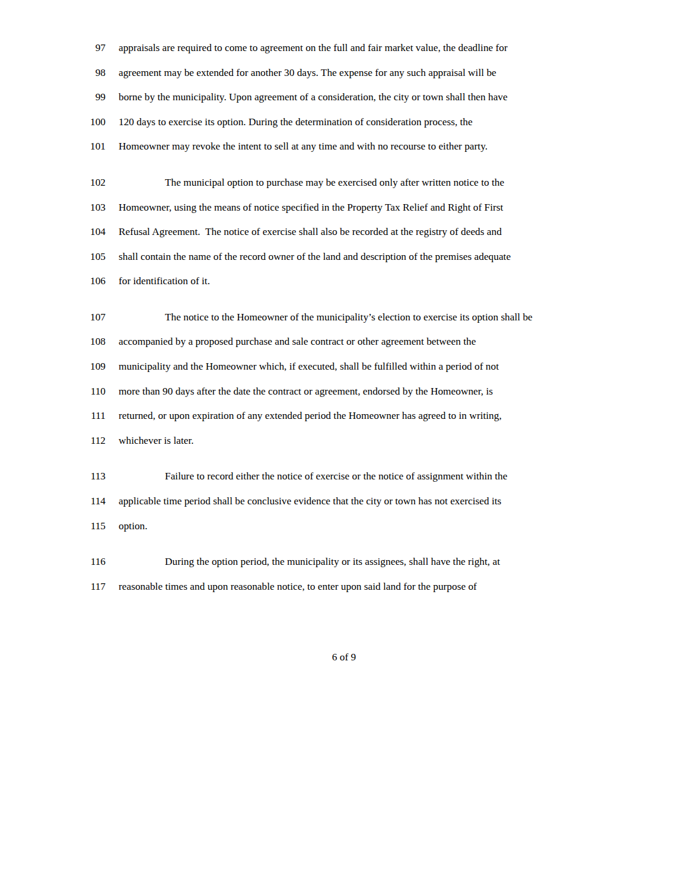appraisals are required to come to agreement on the full and fair market value, the deadline for
agreement may be extended for another 30 days. The expense for any such appraisal will be
borne by the municipality. Upon agreement of a consideration, the city or town shall then have
120 days to exercise its option. During the determination of consideration process, the
Homeowner may revoke the intent to sell at any time and with no recourse to either party.
The municipal option to purchase may be exercised only after written notice to the
Homeowner, using the means of notice specified in the Property Tax Relief and Right of First
Refusal Agreement. The notice of exercise shall also be recorded at the registry of deeds and
shall contain the name of the record owner of the land and description of the premises adequate
for identification of it.
The notice to the Homeowner of the municipality’s election to exercise its option shall be
accompanied by a proposed purchase and sale contract or other agreement between the
municipality and the Homeowner which, if executed, shall be fulfilled within a period of not
more than 90 days after the date the contract or agreement, endorsed by the Homeowner, is
returned, or upon expiration of any extended period the Homeowner has agreed to in writing,
whichever is later.
Failure to record either the notice of exercise or the notice of assignment within the
applicable time period shall be conclusive evidence that the city or town has not exercised its
option.
During the option period, the municipality or its assignees, shall have the right, at
reasonable times and upon reasonable notice, to enter upon said land for the purpose of
6 of 9